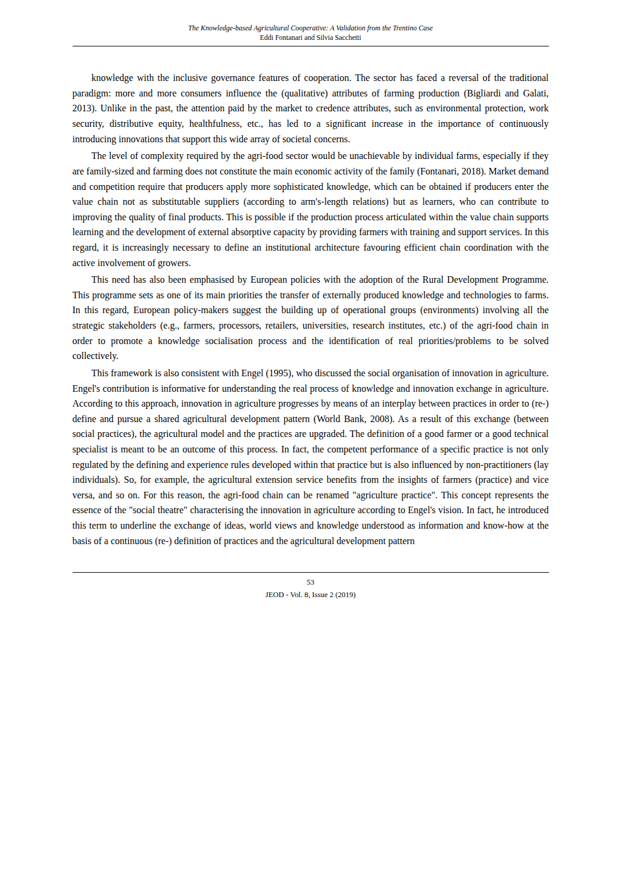The Knowledge-based Agricultural Cooperative: A Validation from the Trentino Case Eddi Fontanari and Silvia Sacchetti
knowledge with the inclusive governance features of cooperation. The sector has faced a reversal of the traditional paradigm: more and more consumers influence the (qualitative) attributes of farming production (Bigliardi and Galati, 2013). Unlike in the past, the attention paid by the market to credence attributes, such as environmental protection, work security, distributive equity, healthfulness, etc., has led to a significant increase in the importance of continuously introducing innovations that support this wide array of societal concerns.
The level of complexity required by the agri-food sector would be unachievable by individual farms, especially if they are family-sized and farming does not constitute the main economic activity of the family (Fontanari, 2018). Market demand and competition require that producers apply more sophisticated knowledge, which can be obtained if producers enter the value chain not as substitutable suppliers (according to arm's-length relations) but as learners, who can contribute to improving the quality of final products. This is possible if the production process articulated within the value chain supports learning and the development of external absorptive capacity by providing farmers with training and support services. In this regard, it is increasingly necessary to define an institutional architecture favouring efficient chain coordination with the active involvement of growers.
This need has also been emphasised by European policies with the adoption of the Rural Development Programme. This programme sets as one of its main priorities the transfer of externally produced knowledge and technologies to farms. In this regard, European policy-makers suggest the building up of operational groups (environments) involving all the strategic stakeholders (e.g., farmers, processors, retailers, universities, research institutes, etc.) of the agri-food chain in order to promote a knowledge socialisation process and the identification of real priorities/problems to be solved collectively.
This framework is also consistent with Engel (1995), who discussed the social organisation of innovation in agriculture. Engel's contribution is informative for understanding the real process of knowledge and innovation exchange in agriculture. According to this approach, innovation in agriculture progresses by means of an interplay between practices in order to (re-) define and pursue a shared agricultural development pattern (World Bank, 2008). As a result of this exchange (between social practices), the agricultural model and the practices are upgraded. The definition of a good farmer or a good technical specialist is meant to be an outcome of this process. In fact, the competent performance of a specific practice is not only regulated by the defining and experience rules developed within that practice but is also influenced by non-practitioners (lay individuals). So, for example, the agricultural extension service benefits from the insights of farmers (practice) and vice versa, and so on. For this reason, the agri-food chain can be renamed "agriculture practice". This concept represents the essence of the "social theatre" characterising the innovation in agriculture according to Engel's vision. In fact, he introduced this term to underline the exchange of ideas, world views and knowledge understood as information and know-how at the basis of a continuous (re-) definition of practices and the agricultural development pattern
53 JEOD - Vol. 8, Issue 2 (2019)